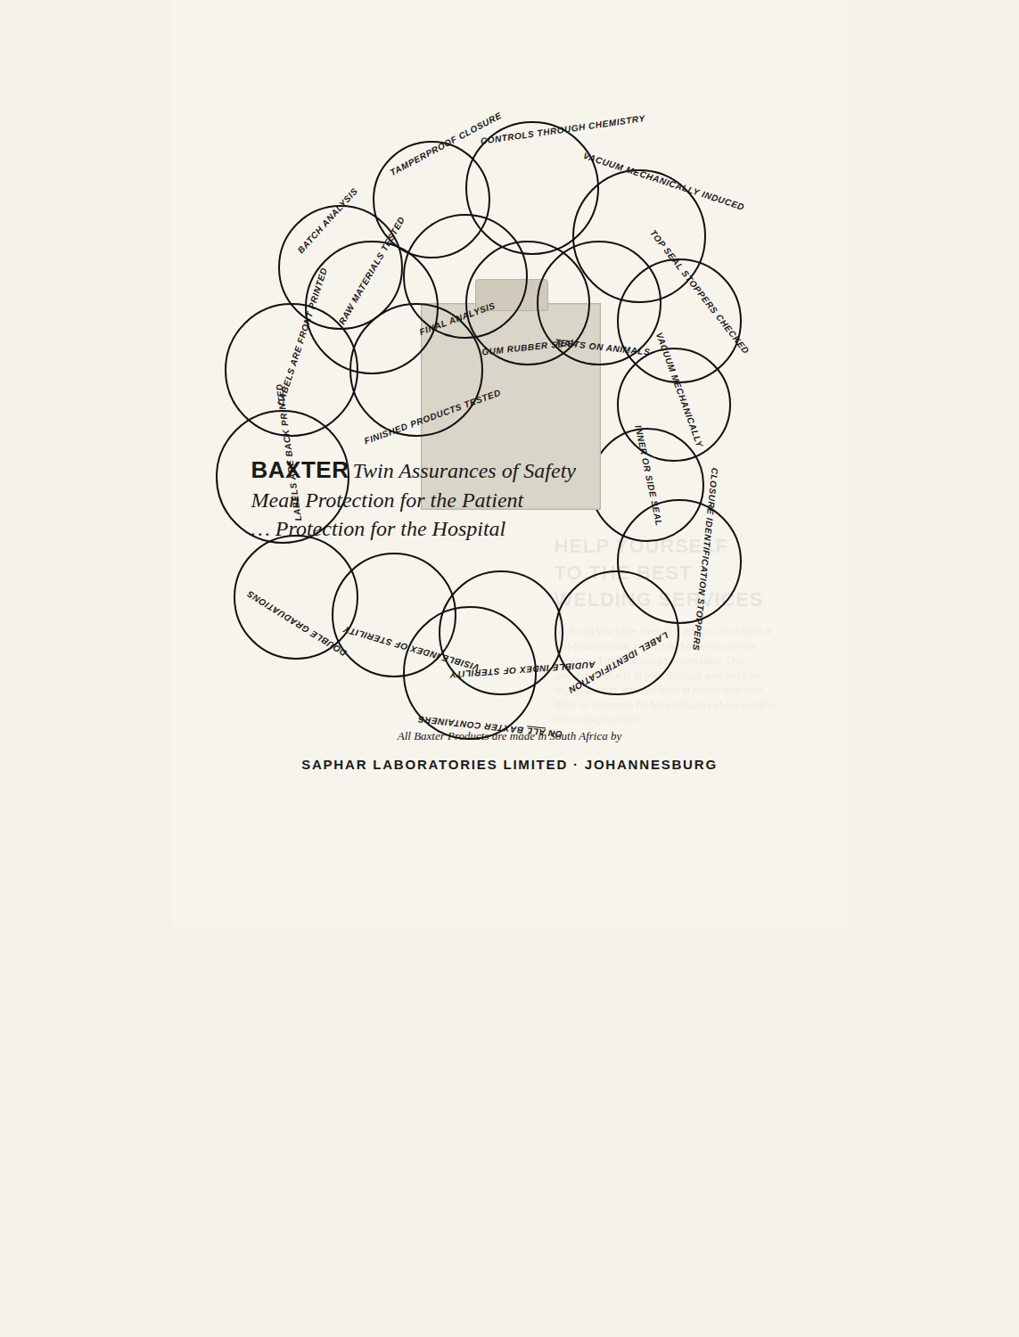TAMPERPROOF CLOSURE
CONTROLS THROUGH CHEMISTRY
VACUUM MECHANICALLY INDUCED
TOP SEAL STOPPERS CHECKED
VACUUM MECHANICALLY
INNER OR SIDE SEAL
CLOSURE IDENTIFICATION STOPPERS
LABEL IDENTIFICATION
AUDIBLE INDEX OF STERILITY
VISIBLE INDEX OF STERILITY
DOUBLE GRADUATIONS
LABELS ARE BACK PRINTED
LABELS ARE FRONT PRINTED
BATCH ANALYSIS
BAXTER Twin Assurances of Safety
Mean Protection for the Patient
… Protection for the Hospital
RAW MATERIALS TESTED
FINISHED PRODUCTS TESTED
FINAL ANALYSIS
GUM RUBBER SEAL
TESTS ON ANIMALS
ON ALL BAXTER CONTAINERS
HELP YOURSELF
TO THE BEST
WELDING SERVICES
No doubt you have often wished you could have a first-class service and not be bothered with the expense of maintaining your own plant. Our welding service is at your disposal and you can rely on prompt, efficient work at reasonable cost. Write or telephone for full particulars of our welding and cutting facilities.
All Baxter Products are made in South Africa by
SAPHAR LABORATORIES LIMITED · JOHANNESBURG